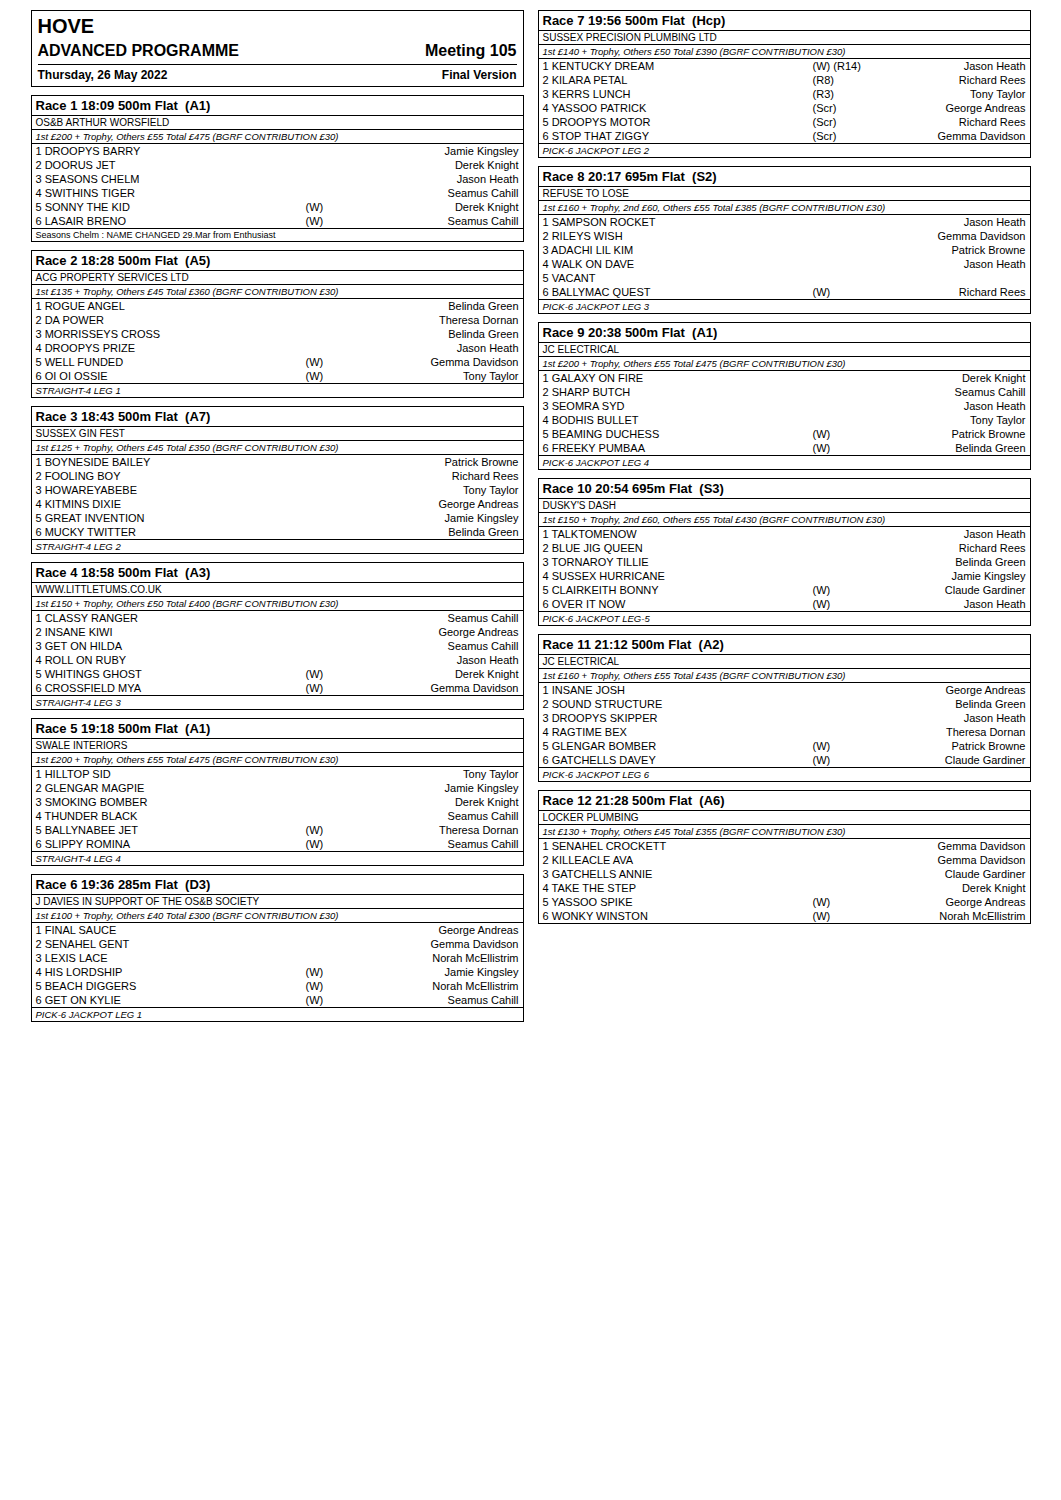HOVE
ADVANCED PROGRAMME Meeting 105
Thursday, 26 May 2022 Final Version
Race 1 18:09 500m Flat (A1)
OS&B ARTHUR WORSFIELD
1st £200 + Trophy, Others £55 Total £475 (BGRF CONTRIBUTION £30)
| 1 DROOPYS BARRY | | Jamie Kingsley |
| 2 DOORUS JET | | Derek Knight |
| 3 SEASONS CHELM | | Jason Heath |
| 4 SWITHINS TIGER | | Seamus Cahill |
| 5 SONNY THE KID | (W) | Derek Knight |
| 6 LASAIR BRENO | (W) | Seamus Cahill |
Seasons Chelm : NAME CHANGED 29.Mar from Enthusiast
Race 2 18:28 500m Flat (A5)
ACG PROPERTY SERVICES LTD
1st £135 + Trophy, Others £45 Total £360 (BGRF CONTRIBUTION £30)
| 1 ROGUE ANGEL | | Belinda Green |
| 2 DA POWER | | Theresa Dornan |
| 3 MORRISSEYS CROSS | | Belinda Green |
| 4 DROOPYS PRIZE | | Jason Heath |
| 5 WELL FUNDED | (W) | Gemma Davidson |
| 6 OI OI OSSIE | (W) | Tony Taylor |
STRAIGHT-4 LEG 1
Race 3 18:43 500m Flat (A7)
SUSSEX GIN FEST
1st £125 + Trophy, Others £45 Total £350 (BGRF CONTRIBUTION £30)
| 1 BOYNESIDE BAILEY | | Patrick Browne |
| 2 FOOLING BOY | | Richard Rees |
| 3 HOWAREYABEBE | | Tony Taylor |
| 4 KITMINS DIXIE | | George Andreas |
| 5 GREAT INVENTION | | Jamie Kingsley |
| 6 MUCKY TWITTER | | Belinda Green |
STRAIGHT-4 LEG 2
Race 4 18:58 500m Flat (A3)
www.littletums.co.uk
1st £150 + Trophy, Others £50 Total £400 (BGRF CONTRIBUTION £30)
| 1 CLASSY RANGER | | Seamus Cahill |
| 2 INSANE KIWI | | George Andreas |
| 3 GET ON HILDA | | Seamus Cahill |
| 4 ROLL ON RUBY | | Jason Heath |
| 5 WHITINGS GHOST | (W) | Derek Knight |
| 6 CROSSFIELD MYA | (W) | Gemma Davidson |
STRAIGHT-4 LEG 3
Race 5 19:18 500m Flat (A1)
SWALE INTERIORS
1st £200 + Trophy, Others £55 Total £475 (BGRF CONTRIBUTION £30)
| 1 HILLTOP SID | | Tony Taylor |
| 2 GLENGAR MAGPIE | | Jamie Kingsley |
| 3 SMOKING BOMBER | | Derek Knight |
| 4 THUNDER BLACK | | Seamus Cahill |
| 5 BALLYNABEE JET | (W) | Theresa Dornan |
| 6 SLIPPY ROMINA | (W) | Seamus Cahill |
STRAIGHT-4 LEG 4
Race 6 19:36 285m Flat (D3)
J DAVIES IN SUPPORT OF THE OS&B SOCIETY
1st £100 + Trophy, Others £40 Total £300 (BGRF CONTRIBUTION £30)
| 1 FINAL SAUCE | | George Andreas |
| 2 SENAHEL GENT | | Gemma Davidson |
| 3 LEXIS LACE | | Norah McEllistrim |
| 4 HIS LORDSHIP | (W) | Jamie Kingsley |
| 5 BEACH DIGGERS | (W) | Norah McEllistrim |
| 6 GET ON KYLIE | (W) | Seamus Cahill |
PICK-6 JACKPOT LEG 1
Race 7 19:56 500m Flat (Hcp)
SUSSEX PRECISION PLUMBING LTD
1st £140 + Trophy, Others £50 Total £390 (BGRF CONTRIBUTION £30)
| 1 KENTUCKY DREAM | (W) (R14) | Jason Heath |
| 2 KILARA PETAL | (R8) | Richard Rees |
| 3 KERRS LUNCH | (R3) | Tony Taylor |
| 4 YASSOO PATRICK | (Scr) | George Andreas |
| 5 DROOPYS MOTOR | (Scr) | Richard Rees |
| 6 STOP THAT ZIGGY | (Scr) | Gemma Davidson |
PICK-6 JACKPOT LEG 2
Race 8 20:17 695m Flat (S2)
REFUSE TO LOSE
1st £160 + Trophy, 2nd £60, Others £55 Total £385 (BGRF CONTRIBUTION £30)
| 1 SAMPSON ROCKET | | Jason Heath |
| 2 RILEYS WISH | | Gemma Davidson |
| 3 ADACHI LIL KIM | | Patrick Browne |
| 4 WALK ON DAVE | | Jason Heath |
| 5 VACANT |
| 6 BALLYMAC QUEST | (W) | Richard Rees |
PICK-6 JACKPOT LEG 3
Race 9 20:38 500m Flat (A1)
JC ELECTRICAL
1st £200 + Trophy, Others £55 Total £475 (BGRF CONTRIBUTION £30)
| 1 GALAXY ON FIRE | | Derek Knight |
| 2 SHARP BUTCH | | Seamus Cahill |
| 3 SEOMRA SYD | | Jason Heath |
| 4 BODHIS BULLET | | Tony Taylor |
| 5 BEAMING DUCHESS | (W) | Patrick Browne |
| 6 FREEKY PUMBAA | (W) | Belinda Green |
PICK-6 JACKPOT LEG 4
Race 10 20:54 695m Flat (S3)
DUSKY'S DASH
1st £150 + Trophy, 2nd £60, Others £55 Total £430 (BGRF CONTRIBUTION £30)
| 1 TALKTOMENOW | | Jason Heath |
| 2 BLUE JIG QUEEN | | Richard Rees |
| 3 TORNAROY TILLIE | | Belinda Green |
| 4 SUSSEX HURRICANE | | Jamie Kingsley |
| 5 CLAIRKEITH BONNY | (W) | Claude Gardiner |
| 6 OVER IT NOW | (W) | Jason Heath |
PICK-6 JACKPOT LEG-5
Race 11 21:12 500m Flat (A2)
JC ELECTRICAL
1st £160 + Trophy, Others £55 Total £435 (BGRF CONTRIBUTION £30)
| 1 INSANE JOSH | | George Andreas |
| 2 SOUND STRUCTURE | | Belinda Green |
| 3 DROOPYS SKIPPER | | Jason Heath |
| 4 RAGTIME BEX | | Theresa Dornan |
| 5 GLENGAR BOMBER | (W) | Patrick Browne |
| 6 GATCHELLS DAVEY | (W) | Claude Gardiner |
PICK-6 JACKPOT LEG 6
Race 12 21:28 500m Flat (A6)
LOCKER PLUMBING
1st £130 + Trophy, Others £45 Total £355 (BGRF CONTRIBUTION £30)
| 1 SENAHEL CROCKETT | | Gemma Davidson |
| 2 KILLEACLE AVA | | Gemma Davidson |
| 3 GATCHELLS ANNIE | | Claude Gardiner |
| 4 TAKE THE STEP | | Derek Knight |
| 5 YASSOO SPIKE | (W) | George Andreas |
| 6 WONKY WINSTON | (W) | Norah McEllistrim |